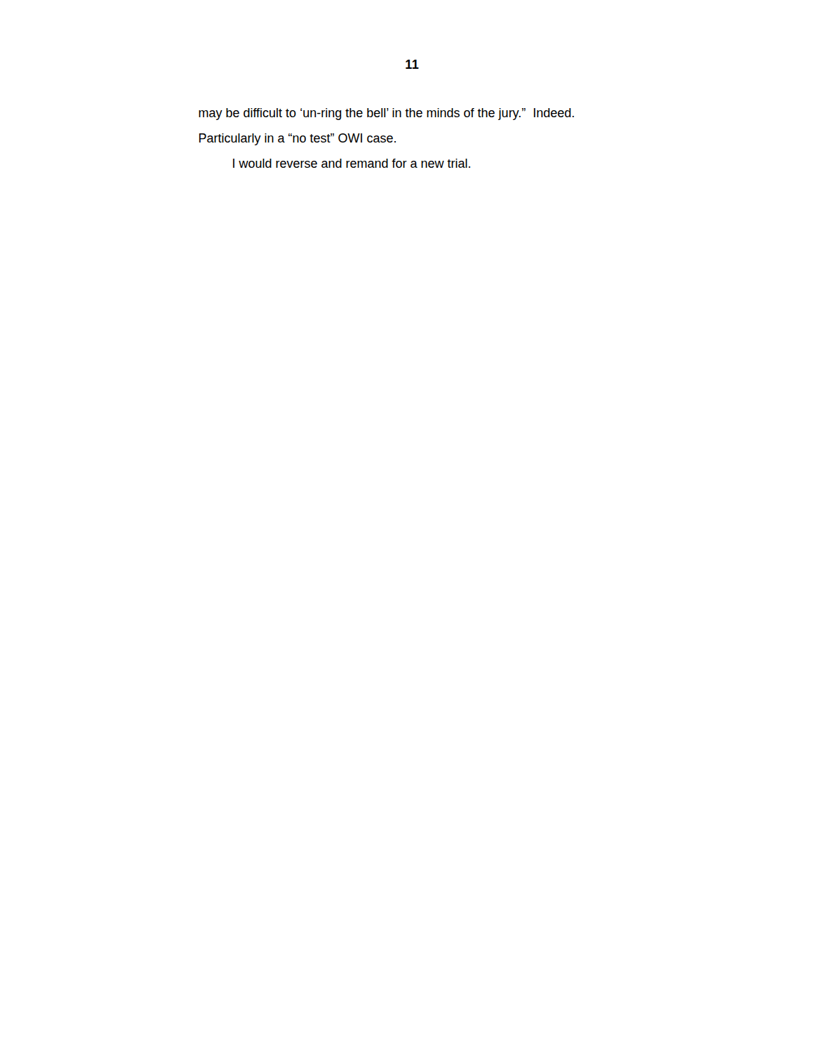11
may be difficult to ‘un-ring the bell’ in the minds of the jury.” Indeed. Particularly in a “no test” OWI case.
I would reverse and remand for a new trial.